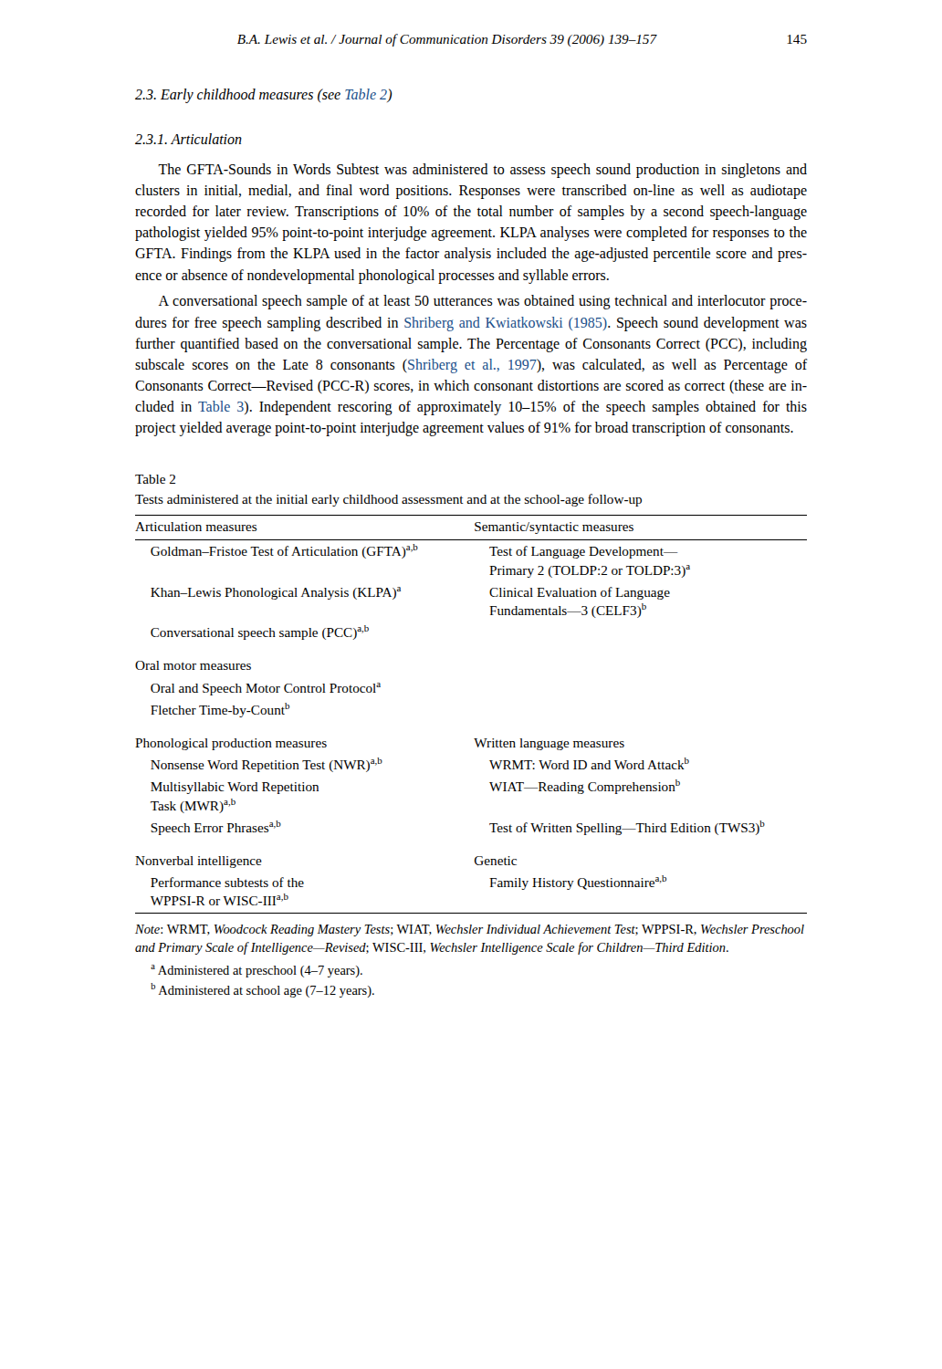B.A. Lewis et al. / Journal of Communication Disorders 39 (2006) 139–157 145
2.3. Early childhood measures (see Table 2)
2.3.1. Articulation
The GFTA-Sounds in Words Subtest was administered to assess speech sound production in singletons and clusters in initial, medial, and final word positions. Responses were transcribed on-line as well as audiotape recorded for later review. Transcriptions of 10% of the total number of samples by a second speech-language pathologist yielded 95% point-to-point interjudge agreement. KLPA analyses were completed for responses to the GFTA. Findings from the KLPA used in the factor analysis included the age-adjusted percentile score and presence or absence of nondevelopmental phonological processes and syllable errors.
A conversational speech sample of at least 50 utterances was obtained using technical and interlocutor procedures for free speech sampling described in Shriberg and Kwiatkowski (1985). Speech sound development was further quantified based on the conversational sample. The Percentage of Consonants Correct (PCC), including subscale scores on the Late 8 consonants (Shriberg et al., 1997), was calculated, as well as Percentage of Consonants Correct—Revised (PCC-R) scores, in which consonant distortions are scored as correct (these are included in Table 3). Independent rescoring of approximately 10–15% of the speech samples obtained for this project yielded average point-to-point interjudge agreement values of 91% for broad transcription of consonants.
Table 2 Tests administered at the initial early childhood assessment and at the school-age follow-up
| Articulation measures | Semantic/syntactic measures |
| Goldman–Fristoe Test of Articulation (GFTA) a,b | Test of Language Development— Primary 2 (TOLDP:2 or TOLDP:3) a |
| Khan–Lewis Phonological Analysis (KLPA) a | Clinical Evaluation of Language Fundamentals—3 (CELF3) b |
| Conversational speech sample (PCC) a,b | |
| Oral motor measures | |
| Oral and Speech Motor Control Protocol a | |
| Fletcher Time-by-Count b | |
| Phonological production measures | Written language measures |
| Nonsense Word Repetition Test (NWR) a,b | WRMT: Word ID and Word Attack b |
| Multisyllabic Word Repetition Task (MWR) a,b | WIAT—Reading Comprehension b |
| Speech Error Phrases a,b | Test of Written Spelling—Third Edition (TWS3) b |
| Nonverbal intelligence | Genetic |
| Performance subtests of the WPPSI-R or WISC-III a,b | Family History Questionnaire a,b |
Note: WRMT, Woodcock Reading Mastery Tests; WIAT, Wechsler Individual Achievement Test; WPPSI-R, Wechsler Preschool and Primary Scale of Intelligence—Revised; WISC-III, Wechsler Intelligence Scale for Children—Third Edition.
a Administered at preschool (4–7 years).
b Administered at school age (7–12 years).